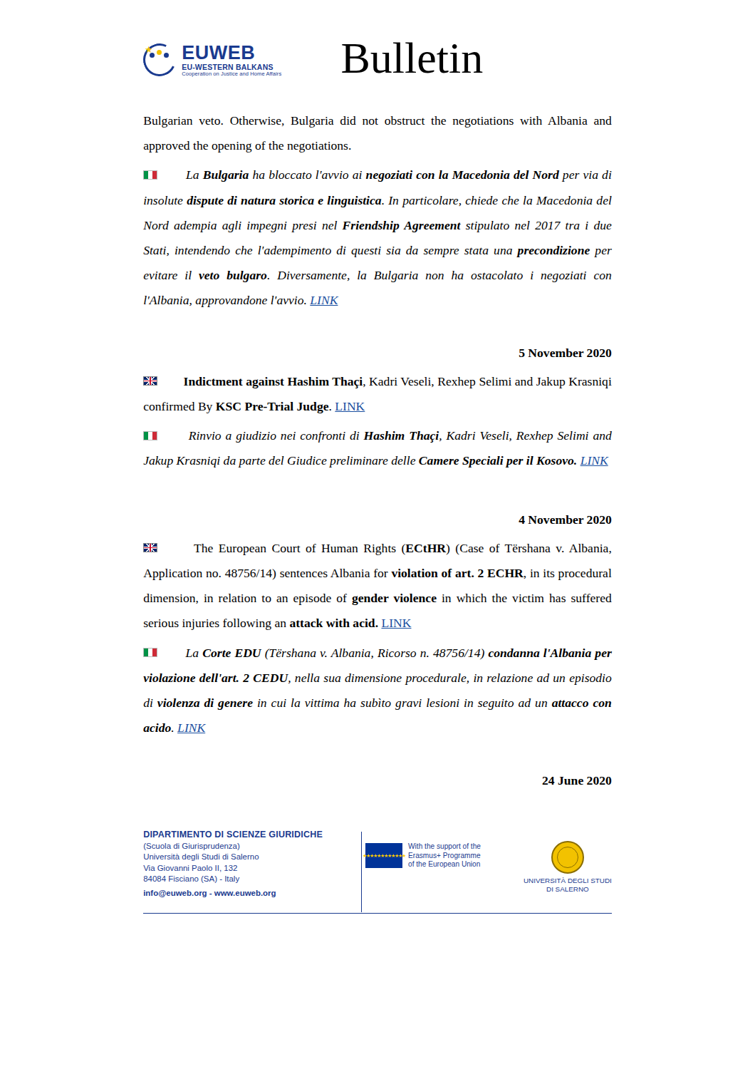★
EUWEB
EU-WESTERN BALKANS
Cooperation on Justice and Home Affairs
Bulletin
Bulgarian veto. Otherwise, Bulgaria did not obstruct the negotiations with Albania and approved the opening of the negotiations.
La Bulgaria ha bloccato l'avvio ai negoziati con la Macedonia del Nord per via di insolute dispute di natura storica e linguistica. In particolare, chiede che la Macedonia del Nord adempia agli impegni presi nel Friendship Agreement stipulato nel 2017 tra i due Stati, intendendo che l'adempimento di questi sia da sempre stata una precondizione per evitare il veto bulgaro. Diversamente, la Bulgaria non ha ostacolato i negoziati con l'Albania, approvandone l'avvio. LINK
5 November 2020
Indictment against Hashim Thaçi, Kadri Veseli, Rexhep Selimi and Jakup Krasniqi confirmed By KSC Pre-Trial Judge. LINK
Rinvio a giudizio nei confronti di Hashim Thaçi, Kadri Veseli, Rexhep Selimi and Jakup Krasniqi da parte del Giudice preliminare delle Camere Speciali per il Kosovo. LINK
4 November 2020
The European Court of Human Rights (ECtHR) (Case of Tërshana v. Albania, Application no. 48756/14) sentences Albania for violation of art. 2 ECHR, in its procedural dimension, in relation to an episode of gender violence in which the victim has suffered serious injuries following an attack with acid. LINK
La Corte EDU (Tërshana v. Albania, Ricorso n. 48756/14) condanna l'Albania per violazione dell'art. 2 CEDU, nella sua dimensione procedurale, in relazione ad un episodio di violenza di genere in cui la vittima ha subìto gravi lesioni in seguito ad un attacco con acido. LINK
24 June 2020
DIPARTIMENTO DI SCIENZE GIURIDICHE
(Scuola di Giurisprudenza)
Università degli Studi di Salerno
Via Giovanni Paolo II, 132
84084 Fisciano (SA) - Italy
info@euweb.org - www.euweb.org
★★★★★★★★★★★★
With the support of the
Erasmus+ Programme
of the European Union
UNIVERSITÀ DEGLI STUDI
DI SALERNO